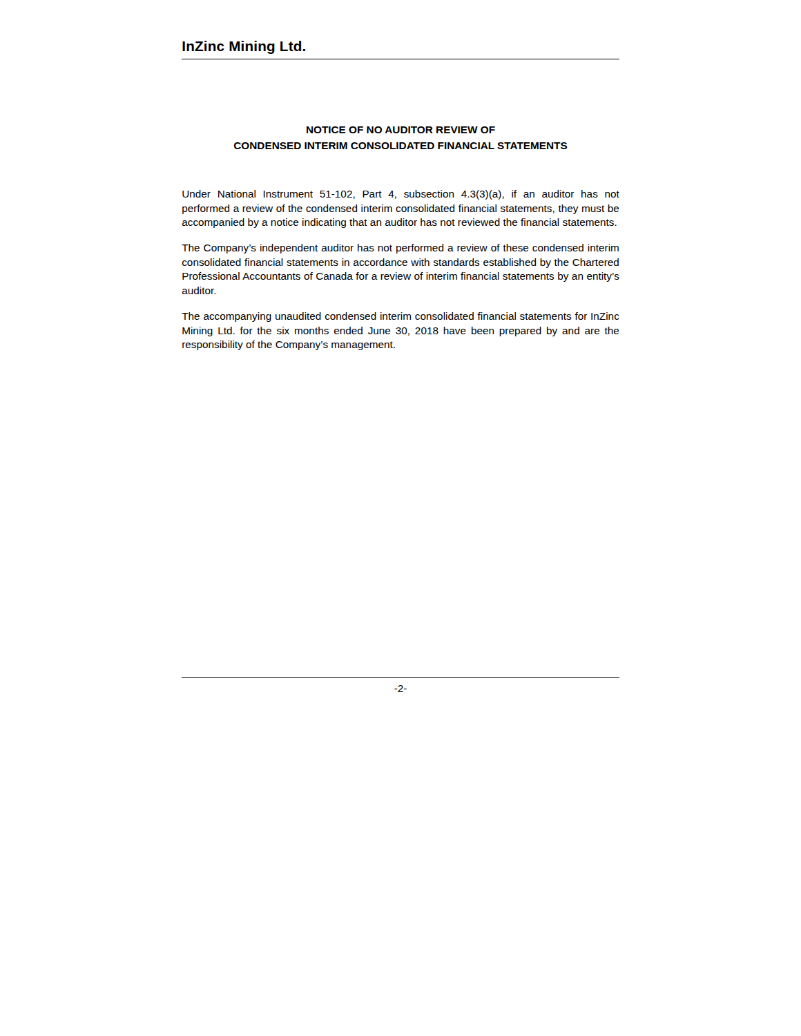InZinc Mining Ltd.
NOTICE OF NO AUDITOR REVIEW OF CONDENSED INTERIM CONSOLIDATED FINANCIAL STATEMENTS
Under National Instrument 51-102, Part 4, subsection 4.3(3)(a), if an auditor has not performed a review of the condensed interim consolidated financial statements, they must be accompanied by a notice indicating that an auditor has not reviewed the financial statements.
The Company’s independent auditor has not performed a review of these condensed interim consolidated financial statements in accordance with standards established by the Chartered Professional Accountants of Canada for a review of interim financial statements by an entity’s auditor.
The accompanying unaudited condensed interim consolidated financial statements for InZinc Mining Ltd. for the six months ended June 30, 2018 have been prepared by and are the responsibility of the Company’s management.
-2-